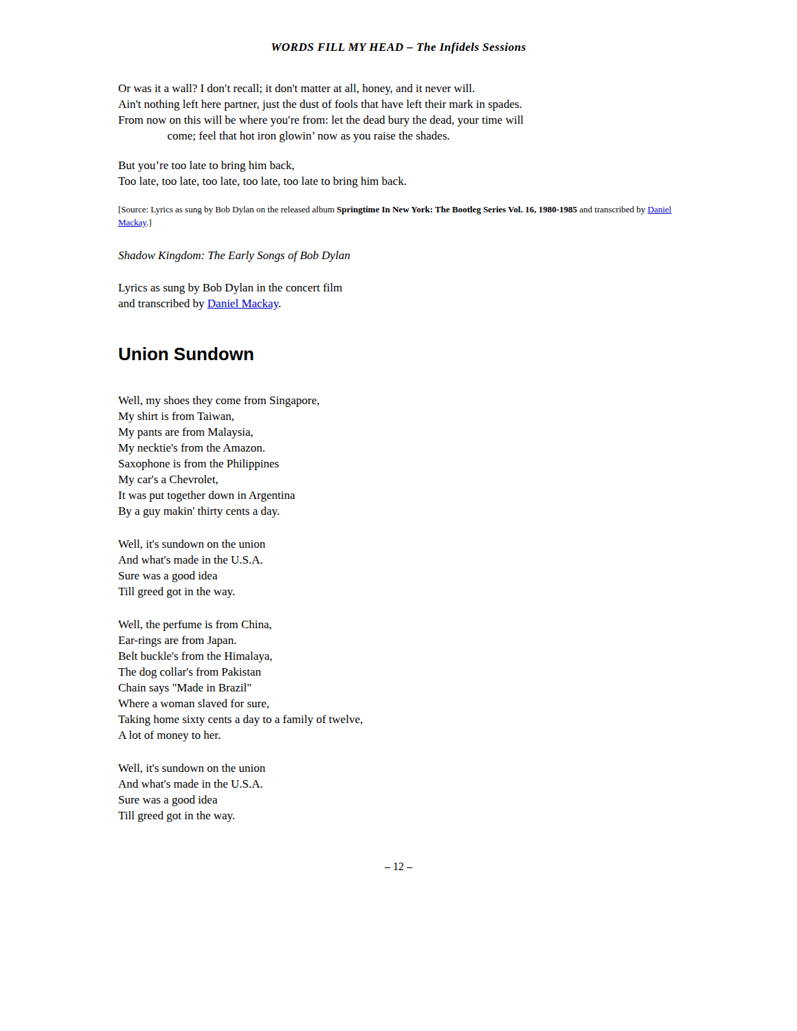WORDS FILL MY HEAD – The Infidels Sessions
Or was it a wall? I don′t recall; it don't matter at all, honey, and it never will.
Ain't nothing left here partner, just the dust of fools that have left their mark in spades.
From now on this will be where you′re from: let the dead bury the dead, your time will
come; feel that hot iron glowin’ now as you raise the shades.
But you’re too late to bring him back,
Too late, too late, too late, too late, too late to bring him back.
[Source: Lyrics as sung by Bob Dylan on the released album Springtime In New York: The Bootleg Series Vol. 16, 1980-1985 and transcribed by Daniel Mackay.]
Shadow Kingdom: The Early Songs of Bob Dylan
Lyrics as sung by Bob Dylan in the concert film
and transcribed by Daniel Mackay.
Union Sundown
Well, my shoes they come from Singapore,
My shirt is from Taiwan,
My pants are from Malaysia,
My necktie's from the Amazon.
Saxophone is from the Philippines
My car's a Chevrolet,
It was put together down in Argentina
By a guy makin' thirty cents a day.
Well, it's sundown on the union
And what's made in the U.S.A.
Sure was a good idea
Till greed got in the way.
Well, the perfume is from China,
Ear-rings are from Japan.
Belt buckle's from the Himalaya,
The dog collar's from Pakistan
Chain says "Made in Brazil"
Where a woman slaved for sure,
Taking home sixty cents a day to a family of twelve,
A lot of money to her.
Well, it's sundown on the union
And what's made in the U.S.A.
Sure was a good idea
Till greed got in the way.
– 12 –